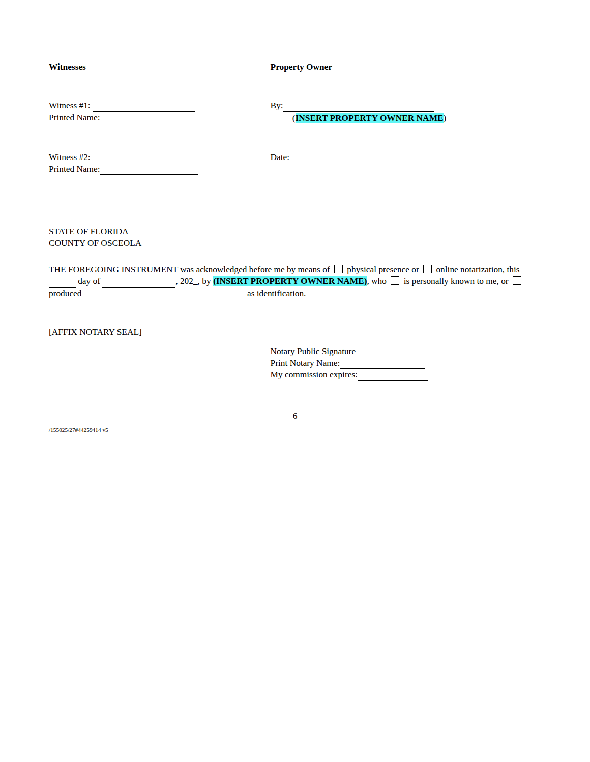| Witnesses | Property Owner |
| Witness #1: Printed Name: | By: ( INSERT PROPERTY OWNER NAME ) |
| Witness #2: Printed Name: | Date: |
STATE OF FLORIDA
COUNTY OF OSCEOLA
THE FOREGOING INSTRUMENT was acknowledged before me by means of physical presence or online notarization, this day of , 202_, by (INSERT PROPERTY OWNER NAME), who is personally known to me, or produced as identification.
| [AFFIX NOTARY SEAL] | Notary Public Signature Print Notary Name: My commission expires: |
6
/155025/27#44259414 v5